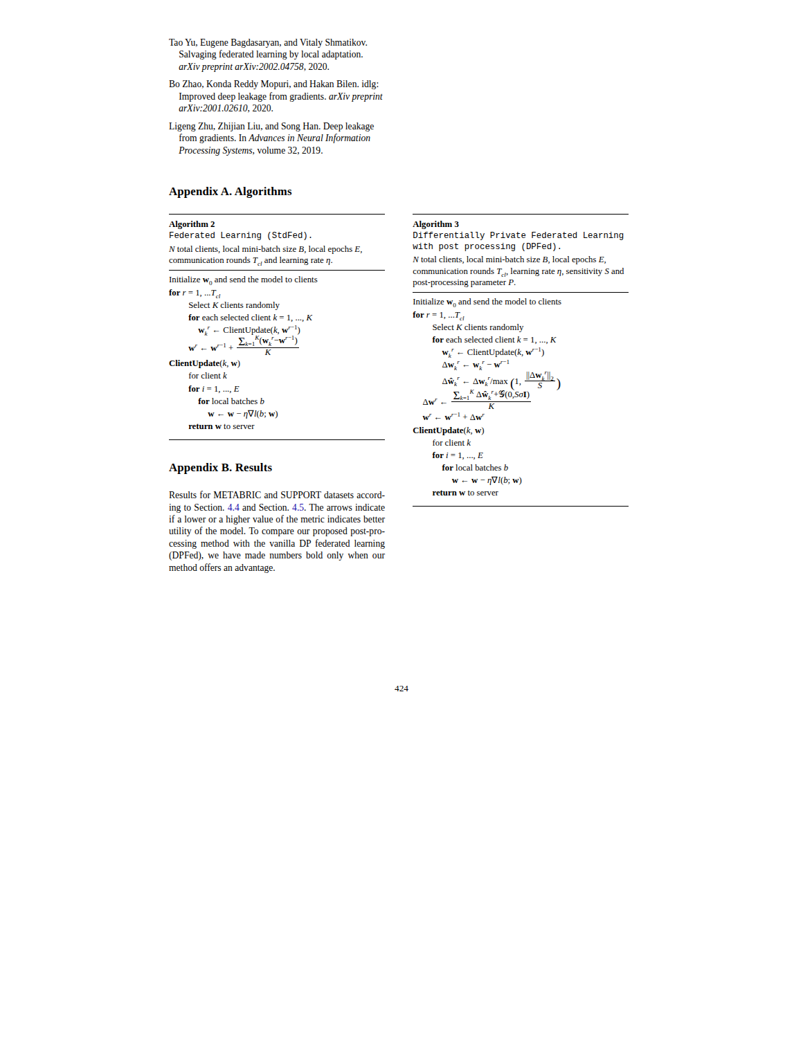Tao Yu, Eugene Bagdasaryan, and Vitaly Shmatikov. Salvaging federated learning by local adaptation. arXiv preprint arXiv:2002.04758, 2020.
Bo Zhao, Konda Reddy Mopuri, and Hakan Bilen. idlg: Improved deep leakage from gradients. arXiv preprint arXiv:2001.02610, 2020.
Ligeng Zhu, Zhijian Liu, and Song Han. Deep leakage from gradients. In Advances in Neural Information Processing Systems, volume 32, 2019.
Appendix A. Algorithms
Algorithm 2
Federated Learning (StdFed).
N total clients, local mini-batch size B, local epochs E, communication rounds Tcl and learning rate η.
Initialize w0 and send the model to clients
for r = 1, ...Tcl
Select K clients randomly
for each selected client k = 1, ..., K
wkr ← ClientUpdate(k, wr−1)
wr ← wr−1 + Σk=1K(wkr−wr−1) K
ClientUpdate(k, w)
for client k
for i = 1, ..., E
for local batches b
w ← w − η∇l(b; w)
return w to server
Appendix B. Results
Results for METABRIC and SUPPORT datasets according to Section. 4.4 and Section. 4.5. The arrows indicate if a lower or a higher value of the metric indicates better utility of the model. To compare our proposed post-processing method with the vanilla DP federated learning (DPFed), we have made numbers bold only when our method offers an advantage.
Algorithm 3
Differentially Private Federated Learning with post processing (DPFed).
N total clients, local mini-batch size B, local epochs E, communication rounds Tcl, learning rate η, sensitivity S and post-processing parameter P.
Initialize w0 and send the model to clients
for r = 1, ...Tcl
Select K clients randomly
for each selected client k = 1, ..., K
wkr ← ClientUpdate(k, wr−1)
Δwkr ← wkr − wr−1
Δŵkr ← Δwkr/max (1, ||Δwkr||2 S )
Δwr ← Σk=1K Δŵkr+𝒢(0,SσI) K
wr ← wr−1 + Δwr
ClientUpdate(k, w)
for client k
for i = 1, ..., E
for local batches b
w ← w − η∇l(b; w)
return w to server
424